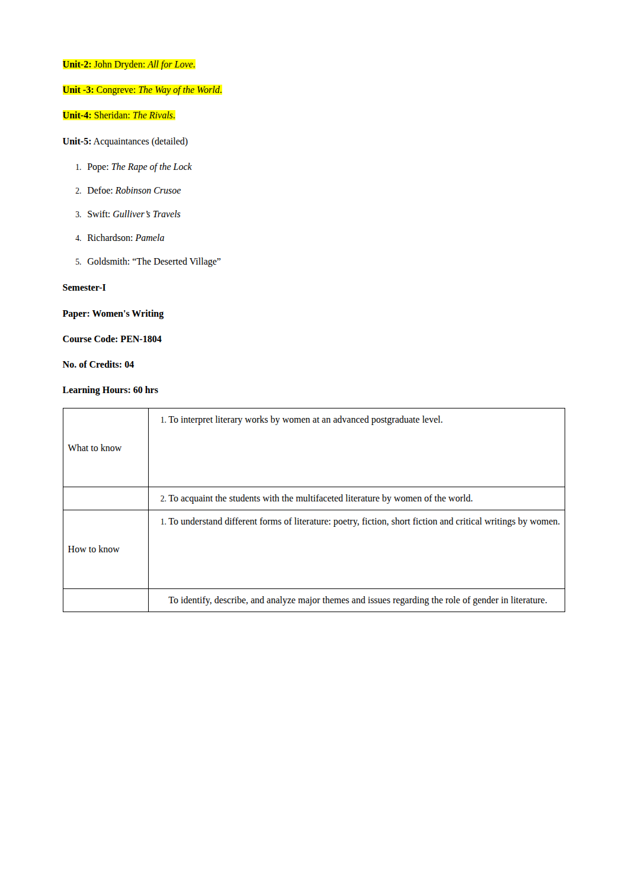Unit-2: John Dryden: All for Love.
Unit -3: Congreve: The Way of the World.
Unit-4: Sheridan: The Rivals.
Unit-5: Acquaintances (detailed)
Pope: The Rape of the Lock
Defoe: Robinson Crusoe
Swift: Gulliver’s Travels
Richardson: Pamela
Goldsmith: “The Deserted Village”
Semester-I
Paper: Women's Writing
Course Code: PEN-1804
No. of Credits: 04
Learning Hours: 60 hrs
| What to know | To interpret literary works by women at an advanced postgraduate level. |
| | To acquaint the students with the multifaceted literature by women of the world. |
| How to know | To understand different forms of literature: poetry, fiction, short fiction and critical writings by women. |
| | To identify, describe, and analyze major themes and issues regarding the role of gender in literature. |